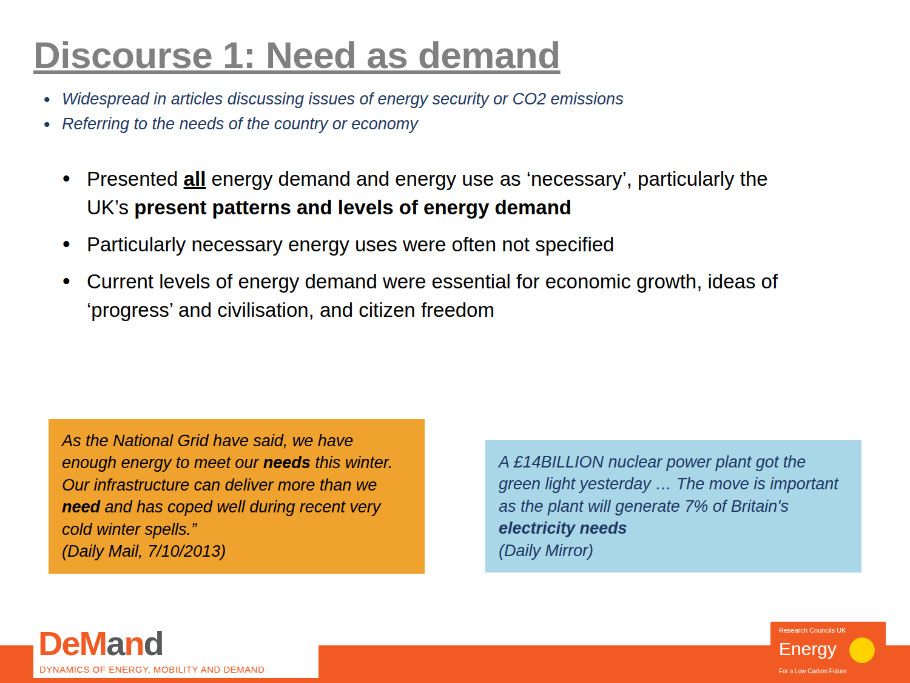Discourse 1: Need as demand
Widespread in articles discussing issues of energy security or CO2 emissions
Referring to the needs of the country or economy
Presented all energy demand and energy use as ‘necessary’, particularly the UK’s present patterns and levels of energy demand
Particularly necessary energy uses were often not specified
Current levels of energy demand were essential for economic growth, ideas of ‘progress’ and civilisation, and citizen freedom
As the National Grid have said, we have enough energy to meet our needs this winter. Our infrastructure can deliver more than we need and has coped well during recent very cold winter spells.”
(Daily Mail, 7/10/2013)
A £14BILLION nuclear power plant got the green light yesterday … The move is important as the plant will generate 7% of Britain's electricity needs
(Daily Mirror)
DeMand
DYNAMICS OF ENERGY, MOBILITY AND DEMAND
Research Councils UK
Energy
For a Low Carbon Future